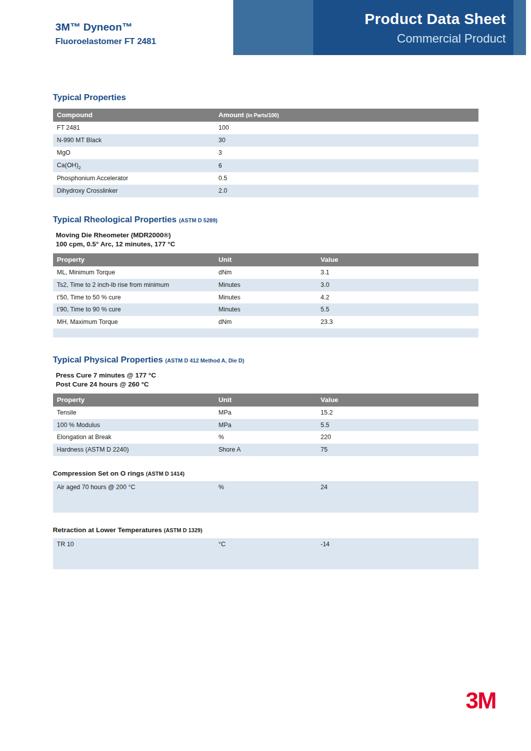Product Data Sheet Commercial Product
3M™ Dyneon™ Fluoroelastomer FT 2481
Typical Properties
| Compound | Amount (in Parts/100) |
| --- | --- |
| FT 2481 | 100 |
| N-990 MT Black | 30 |
| MgO | 3 |
| Ca(OH) 2 | 6 |
| Phosphonium Accelerator | 0.5 |
| Dihydroxy Crosslinker | 2.0 |
Typical Rheological Properties (ASTM D 5289)
Moving Die Rheometer (MDR2000®) 100 cpm, 0.5° Arc, 12 minutes, 177 °C
| Property | Unit | Value |
| --- | --- | --- |
| ML, Minimum Torque | dNm | 3.1 |
| Ts2, Time to 2 inch-lb rise from minimum | Minutes | 3.0 |
| t’50, Time to 50 % cure | Minutes | 4.2 |
| t’90, Time to 90 % cure | Minutes | 5.5 |
| MH, Maximum Torque | dNm | 23.3 |
Typical Physical Properties (ASTM D 412 Method A, Die D)
Press Cure 7 minutes @ 177 °C Post Cure 24 hours @ 260 °C
| Property | Unit | Value |
| --- | --- | --- |
| Tensile | MPa | 15.2 |
| 100 % Modulus | MPa | 5.5 |
| Elongation at Break | % | 220 |
| Hardness (ASTM D 2240) | Shore A | 75 |
Compression Set on O rings (ASTM D 1414)
| Air aged 70 hours @ 200 °C | % | 24 |
Retraction at Lower Temperatures (ASTM D 1329)
| TR 10 | °C | -14 |
3M